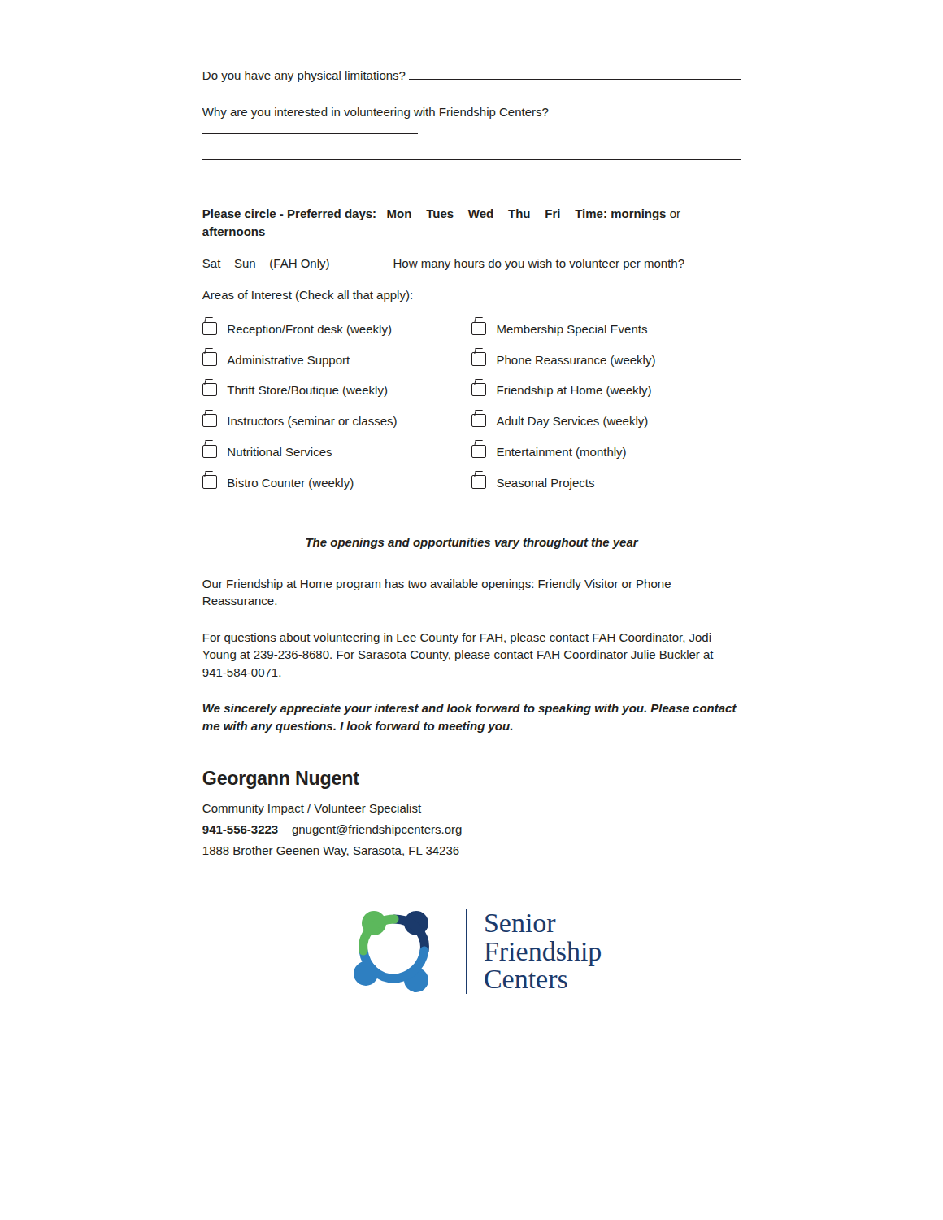Do you have any physical limitations?
Why are you interested in volunteering with Friendship Centers?
Please circle - Preferred days: Mon Tues Wed Thu Fri Time: mornings or afternoons
Sat Sun (FAH Only) How many hours do you wish to volunteer per month?
Areas of Interest (Check all that apply):
| Reception/Front desk (weekly) | Membership Special Events |
| Administrative Support | Phone Reassurance (weekly) |
| Thrift Store/Boutique (weekly) | Friendship at Home (weekly) |
| Instructors (seminar or classes) | Adult Day Services (weekly) |
| Nutritional Services | Entertainment (monthly) |
| Bistro Counter (weekly) | Seasonal Projects |
The openings and opportunities vary throughout the year
Our Friendship at Home program has two available openings: Friendly Visitor or Phone Reassurance.
For questions about volunteering in Lee County for FAH, please contact FAH Coordinator, Jodi Young at 239-236-8680. For Sarasota County, please contact FAH Coordinator Julie Buckler at 941-584-0071.
We sincerely appreciate your interest and look forward to speaking with you. Please contact me with any questions. I look forward to meeting you.
Georgann Nugent
Community Impact / Volunteer Specialist
941-556-3223 gnugent@friendshipcenters.org
1888 Brother Geenen Way, Sarasota, FL 34236
Senior Friendship Centers